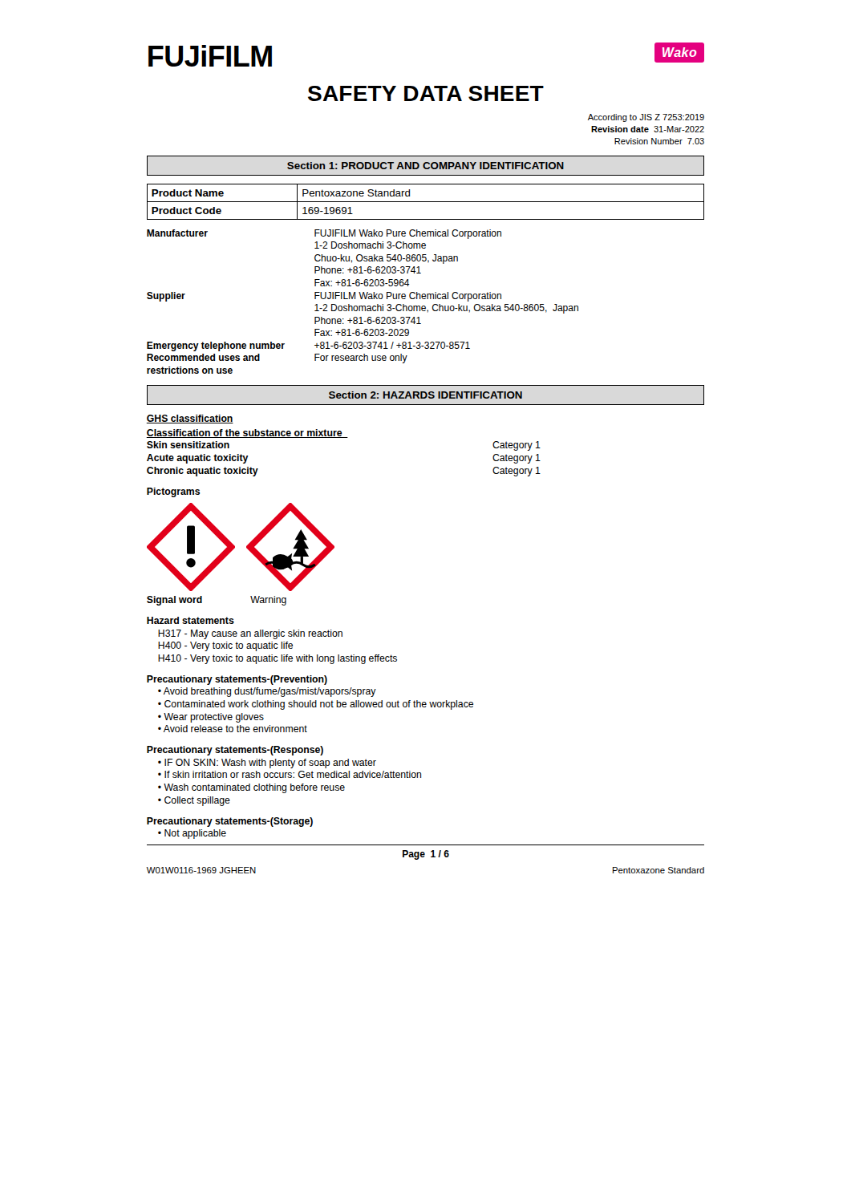FUJiFILM
Wako
SAFETY DATA SHEET
According to JIS Z 7253:2019
Revision date 31-Mar-2022
Revision Number 7.03
Section 1: PRODUCT AND COMPANY IDENTIFICATION
| Product Name | Pentoxazone Standard |
| Product Code | 169-19691 |
| Manufacturer | FUJIFILM Wako Pure Chemical Corporation 1-2 Doshomachi 3-Chome Chuo-ku, Osaka 540-8605, Japan Phone: +81-6-6203-3741 Fax: +81-6-6203-5964 |
| Supplier | FUJIFILM Wako Pure Chemical Corporation 1-2 Doshomachi 3-Chome, Chuo-ku, Osaka 540-8605, Japan Phone: +81-6-6203-3741 Fax: +81-6-6203-2029 |
| Emergency telephone number | +81-6-6203-3741 / +81-3-3270-8571 |
| Recommended uses and restrictions on use | For research use only |
Section 2: HAZARDS IDENTIFICATION
GHS classification
Classification of the substance or mixture
| Skin sensitization | Category 1 |
| Acute aquatic toxicity | Category 1 |
| Chronic aquatic toxicity | Category 1 |
Pictograms
Signal word
Warning
Hazard statements
H317 - May cause an allergic skin reaction
H400 - Very toxic to aquatic life
H410 - Very toxic to aquatic life with long lasting effects
Precautionary statements-(Prevention)
• Avoid breathing dust/fume/gas/mist/vapors/spray
• Contaminated work clothing should not be allowed out of the workplace
• Wear protective gloves
• Avoid release to the environment
Precautionary statements-(Response)
• IF ON SKIN: Wash with plenty of soap and water
• If skin irritation or rash occurs: Get medical advice/attention
• Wash contaminated clothing before reuse
• Collect spillage
Precautionary statements-(Storage)
• Not applicable
Page 1 / 6
W01W0116-1969 JGHEEN Pentoxazone Standard